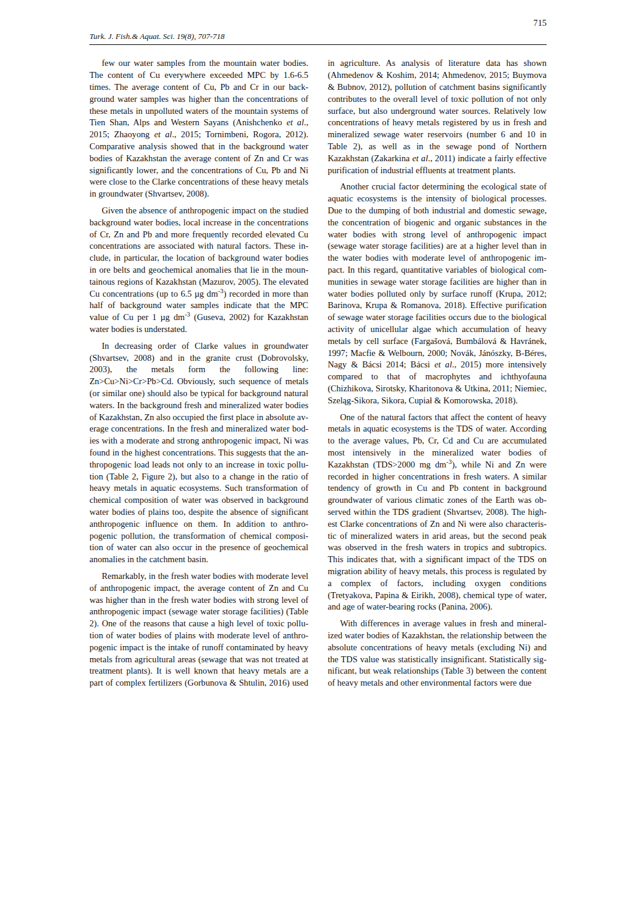715
Turk. J. Fish.& Aquat. Sci. 19(8), 707-718
few our water samples from the mountain water bodies. The content of Cu everywhere exceeded MPC by 1.6-6.5 times. The average content of Cu, Pb and Cr in our background water samples was higher than the concentrations of these metals in unpolluted waters of the mountain systems of Tien Shan, Alps and Western Sayans (Anishchenko et al., 2015; Zhaoyong et al., 2015; Tornimbeni, Rogora, 2012). Comparative analysis showed that in the background water bodies of Kazakhstan the average content of Zn and Cr was significantly lower, and the concentrations of Cu, Pb and Ni were close to the Clarke concentrations of these heavy metals in groundwater (Shvartsev, 2008).
Given the absence of anthropogenic impact on the studied background water bodies, local increase in the concentrations of Cr, Zn and Pb and more frequently recorded elevated Cu concentrations are associated with natural factors. These include, in particular, the location of background water bodies in ore belts and geochemical anomalies that lie in the mountainous regions of Kazakhstan (Mazurov, 2005). The elevated Cu concentrations (up to 6.5 µg dm-3) recorded in more than half of background water samples indicate that the MPC value of Cu per 1 µg dm-3 (Guseva, 2002) for Kazakhstan water bodies is understated.
In decreasing order of Clarke values in groundwater (Shvartsev, 2008) and in the granite crust (Dobrovolsky, 2003), the metals form the following line: Zn>Cu>Ni>Cr>Pb>Cd. Obviously, such sequence of metals (or similar one) should also be typical for background natural waters. In the background fresh and mineralized water bodies of Kazakhstan, Zn also occupied the first place in absolute average concentrations. In the fresh and mineralized water bodies with a moderate and strong anthropogenic impact, Ni was found in the highest concentrations. This suggests that the anthropogenic load leads not only to an increase in toxic pollution (Table 2, Figure 2), but also to a change in the ratio of heavy metals in aquatic ecosystems. Such transformation of chemical composition of water was observed in background water bodies of plains too, despite the absence of significant anthropogenic influence on them. In addition to anthropogenic pollution, the transformation of chemical composition of water can also occur in the presence of geochemical anomalies in the catchment basin.
Remarkably, in the fresh water bodies with moderate level of anthropogenic impact, the average content of Zn and Cu was higher than in the fresh water bodies with strong level of anthropogenic impact (sewage water storage facilities) (Table 2). One of the reasons that cause a high level of toxic pollution of water bodies of plains with moderate level of anthropogenic impact is the intake of runoff contaminated by heavy metals from agricultural areas (sewage that was not treated at treatment plants). It is well known that heavy metals are a part of complex fertilizers (Gorbunova & Shtulin, 2016) used in agriculture. As analysis of literature data has shown (Ahmedenov & Koshim, 2014; Ahmedenov, 2015; Buymova & Bubnov, 2012), pollution of catchment basins significantly contributes to the overall level of toxic pollution of not only surface, but also underground water sources. Relatively low concentrations of heavy metals registered by us in fresh and mineralized sewage water reservoirs (number 6 and 10 in Table 2), as well as in the sewage pond of Northern Kazakhstan (Zakarkina et al., 2011) indicate a fairly effective purification of industrial effluents at treatment plants.
Another crucial factor determining the ecological state of aquatic ecosystems is the intensity of biological processes. Due to the dumping of both industrial and domestic sewage, the concentration of biogenic and organic substances in the water bodies with strong level of anthropogenic impact (sewage water storage facilities) are at a higher level than in the water bodies with moderate level of anthropogenic impact. In this regard, quantitative variables of biological communities in sewage water storage facilities are higher than in water bodies polluted only by surface runoff (Krupa, 2012; Barinova, Krupa & Romanova, 2018). Effective purification of sewage water storage facilities occurs due to the biological activity of unicellular algae which accumulation of heavy metals by cell surface (Fargašová, Bumbálová & Havránek, 1997; Macfie & Welbourn, 2000; Novák, Jánószky, B-Béres, Nagy & Bácsi 2014; Bácsi et al., 2015) more intensively compared to that of macrophytes and ichthyofauna (Chizhikova, Sirotsky, Kharitonova & Utkina, 2011; Niemiec, Szeląg-Sikora, Sikora, Cupiał & Komorowska, 2018).
One of the natural factors that affect the content of heavy metals in aquatic ecosystems is the TDS of water. According to the average values, Pb, Cr, Cd and Cu are accumulated most intensively in the mineralized water bodies of Kazakhstan (TDS>2000 mg dm-3), while Ni and Zn were recorded in higher concentrations in fresh waters. A similar tendency of growth in Cu and Pb content in background groundwater of various climatic zones of the Earth was observed within the TDS gradient (Shvartsev, 2008). The highest Clarke concentrations of Zn and Ni were also characteristic of mineralized waters in arid areas, but the second peak was observed in the fresh waters in tropics and subtropics. This indicates that, with a significant impact of the TDS on migration ability of heavy metals, this process is regulated by a complex of factors, including oxygen conditions (Tretyakova, Papina & Eirikh, 2008), chemical type of water, and age of water-bearing rocks (Panina, 2006).
With differences in average values in fresh and mineralized water bodies of Kazakhstan, the relationship between the absolute concentrations of heavy metals (excluding Ni) and the TDS value was statistically insignificant. Statistically significant, but weak relationships (Table 3) between the content of heavy metals and other environmental factors were due